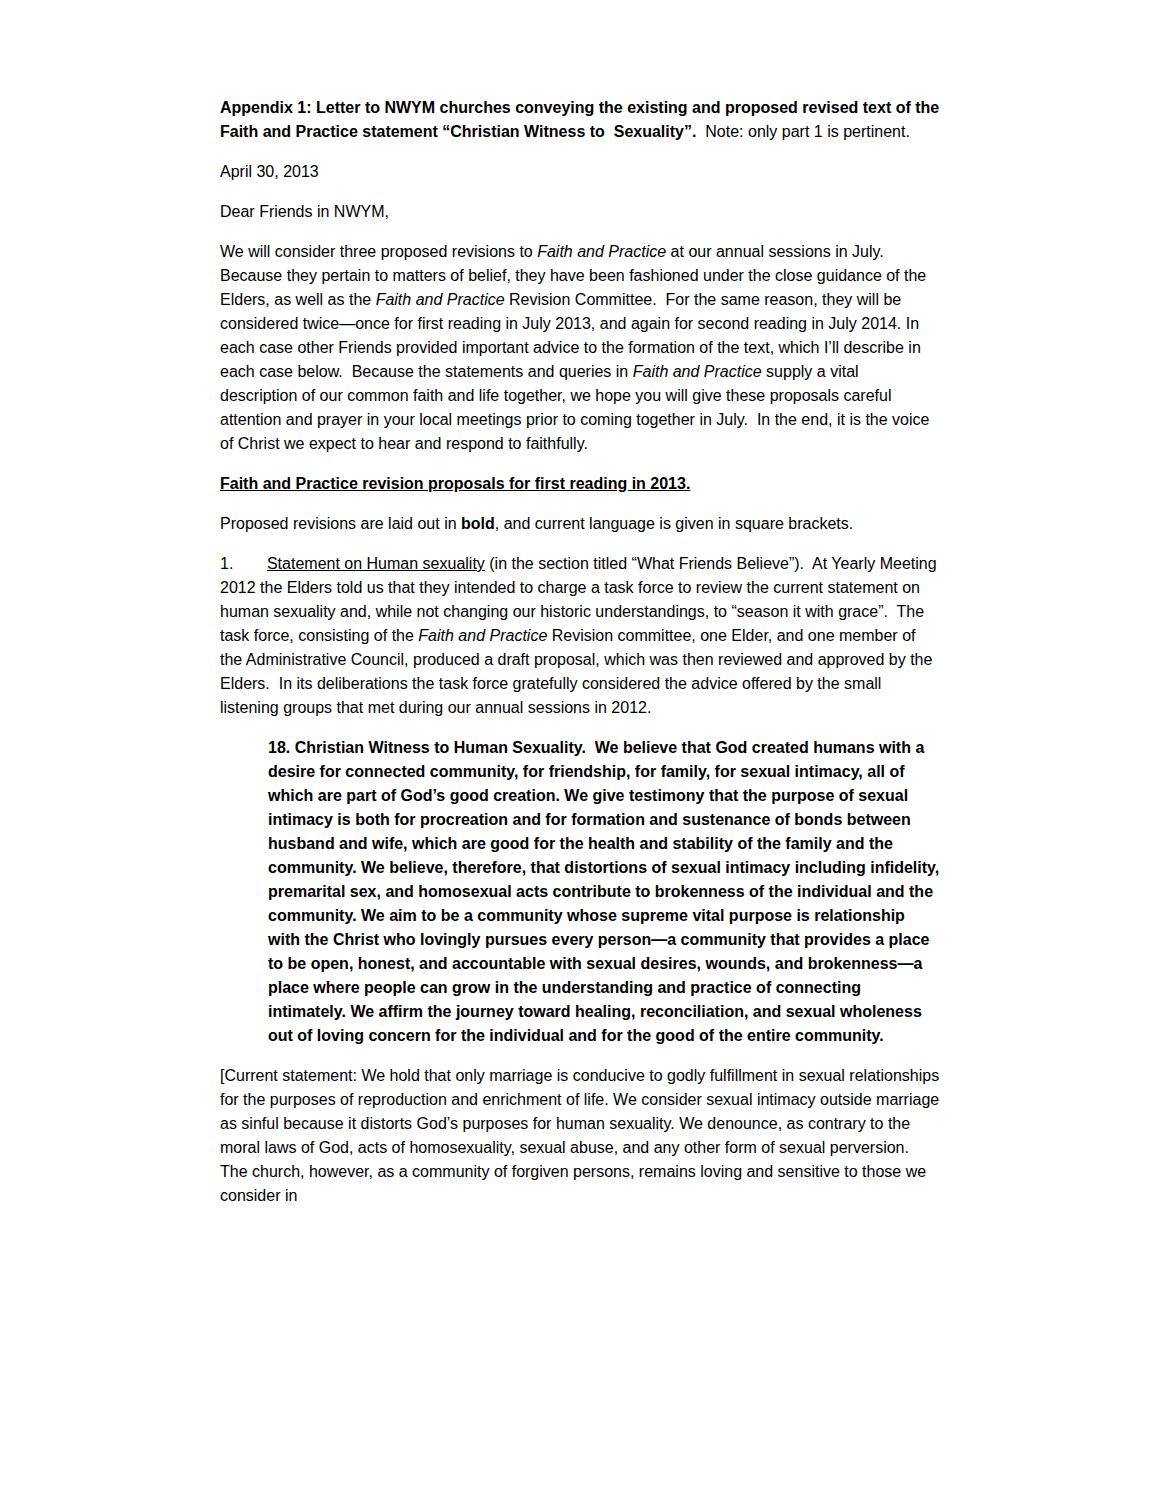Appendix 1: Letter to NWYM churches conveying the existing and proposed revised text of the Faith and Practice statement “Christian Witness to Sexuality”. Note: only part 1 is pertinent.
April 30, 2013
Dear Friends in NWYM,
We will consider three proposed revisions to Faith and Practice at our annual sessions in July. Because they pertain to matters of belief, they have been fashioned under the close guidance of the Elders, as well as the Faith and Practice Revision Committee. For the same reason, they will be considered twice—once for first reading in July 2013, and again for second reading in July 2014. In each case other Friends provided important advice to the formation of the text, which I’ll describe in each case below. Because the statements and queries in Faith and Practice supply a vital description of our common faith and life together, we hope you will give these proposals careful attention and prayer in your local meetings prior to coming together in July. In the end, it is the voice of Christ we expect to hear and respond to faithfully.
Faith and Practice revision proposals for first reading in 2013.
Proposed revisions are laid out in bold, and current language is given in square brackets.
1. Statement on Human sexuality (in the section titled “What Friends Believe”). At Yearly Meeting 2012 the Elders told us that they intended to charge a task force to review the current statement on human sexuality and, while not changing our historic understandings, to “season it with grace”. The task force, consisting of the Faith and Practice Revision committee, one Elder, and one member of the Administrative Council, produced a draft proposal, which was then reviewed and approved by the Elders. In its deliberations the task force gratefully considered the advice offered by the small listening groups that met during our annual sessions in 2012.
18. Christian Witness to Human Sexuality. We believe that God created humans with a desire for connected community, for friendship, for family, for sexual intimacy, all of which are part of God’s good creation. We give testimony that the purpose of sexual intimacy is both for procreation and for formation and sustenance of bonds between husband and wife, which are good for the health and stability of the family and the community. We believe, therefore, that distortions of sexual intimacy including infidelity, premarital sex, and homosexual acts contribute to brokenness of the individual and the community. We aim to be a community whose supreme vital purpose is relationship with the Christ who lovingly pursues every person—a community that provides a place to be open, honest, and accountable with sexual desires, wounds, and brokenness—a place where people can grow in the understanding and practice of connecting intimately. We affirm the journey toward healing, reconciliation, and sexual wholeness out of loving concern for the individual and for the good of the entire community.
[Current statement: We hold that only marriage is conducive to godly fulfillment in sexual relationships for the purposes of reproduction and enrichment of life. We consider sexual intimacy outside marriage as sinful because it distorts God’s purposes for human sexuality. We denounce, as contrary to the moral laws of God, acts of homosexuality, sexual abuse, and any other form of sexual perversion. The church, however, as a community of forgiven persons, remains loving and sensitive to those we consider in